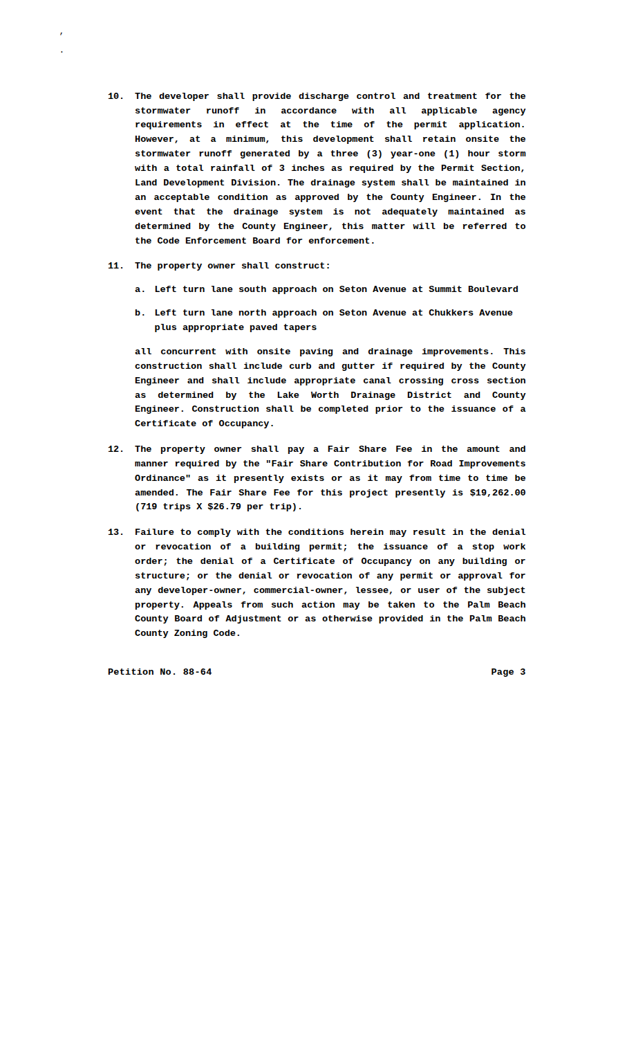, .
10. The developer shall provide discharge control and treatment for the stormwater runoff in accordance with all applicable agency requirements in effect at the time of the permit application. However, at a minimum, this development shall retain onsite the stormwater runoff generated by a three (3) year-one (1) hour storm with a total rainfall of 3 inches as required by the Permit Section, Land Development Division. The drainage system shall be maintained in an acceptable condition as approved by the County Engineer. In the event that the drainage system is not adequately maintained as determined by the County Engineer, this matter will be referred to the Code Enforcement Board for enforcement.
11. The property owner shall construct:
a. Left turn lane south approach on Seton Avenue at Summit Boulevard
b. Left turn lane north approach on Seton Avenue at Chukkers Avenue plus appropriate paved tapers
all concurrent with onsite paving and drainage improvements. This construction shall include curb and gutter if required by the County Engineer and shall include appropriate canal crossing cross section as determined by the Lake Worth Drainage District and County Engineer. Construction shall be completed prior to the issuance of a Certificate of Occupancy.
12. The property owner shall pay a Fair Share Fee in the amount and manner required by the "Fair Share Contribution for Road Improvements Ordinance" as it presently exists or as it may from time to time be amended. The Fair Share Fee for this project presently is $19,262.00 (719 trips X $26.79 per trip).
13. Failure to comply with the conditions herein may result in the denial or revocation of a building permit; the issuance of a stop work order; the denial of a Certificate of Occupancy on any building or structure; or the denial or revocation of any permit or approval for any developer-owner, commercial-owner, lessee, or user of the subject property. Appeals from such action may be taken to the Palm Beach County Board of Adjustment or as otherwise provided in the Palm Beach County Zoning Code.
Petition No. 88-64
Page 3